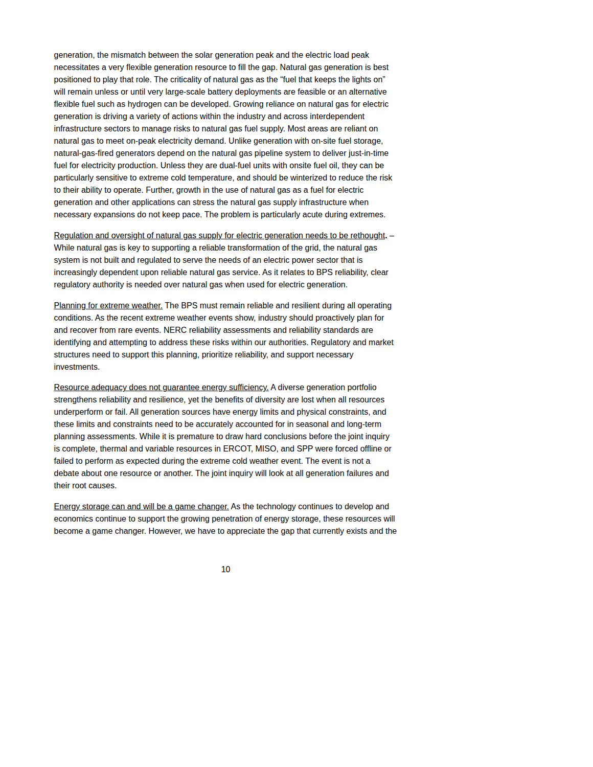generation, the mismatch between the solar generation peak and the electric load peak necessitates a very flexible generation resource to fill the gap. Natural gas generation is best positioned to play that role. The criticality of natural gas as the “fuel that keeps the lights on” will remain unless or until very large-scale battery deployments are feasible or an alternative flexible fuel such as hydrogen can be developed. Growing reliance on natural gas for electric generation is driving a variety of actions within the industry and across interdependent infrastructure sectors to manage risks to natural gas fuel supply. Most areas are reliant on natural gas to meet on-peak electricity demand. Unlike generation with on-site fuel storage, natural-gas-fired generators depend on the natural gas pipeline system to deliver just-in-time fuel for electricity production. Unless they are dual-fuel units with onsite fuel oil, they can be particularly sensitive to extreme cold temperature, and should be winterized to reduce the risk to their ability to operate. Further, growth in the use of natural gas as a fuel for electric generation and other applications can stress the natural gas supply infrastructure when necessary expansions do not keep pace. The problem is particularly acute during extremes.
Regulation and oversight of natural gas supply for electric generation needs to be rethought. – While natural gas is key to supporting a reliable transformation of the grid, the natural gas system is not built and regulated to serve the needs of an electric power sector that is increasingly dependent upon reliable natural gas service. As it relates to BPS reliability, clear regulatory authority is needed over natural gas when used for electric generation.
Planning for extreme weather. The BPS must remain reliable and resilient during all operating conditions. As the recent extreme weather events show, industry should proactively plan for and recover from rare events. NERC reliability assessments and reliability standards are identifying and attempting to address these risks within our authorities. Regulatory and market structures need to support this planning, prioritize reliability, and support necessary investments.
Resource adequacy does not guarantee energy sufficiency. A diverse generation portfolio strengthens reliability and resilience, yet the benefits of diversity are lost when all resources underperform or fail. All generation sources have energy limits and physical constraints, and these limits and constraints need to be accurately accounted for in seasonal and long-term planning assessments. While it is premature to draw hard conclusions before the joint inquiry is complete, thermal and variable resources in ERCOT, MISO, and SPP were forced offline or failed to perform as expected during the extreme cold weather event. The event is not a debate about one resource or another. The joint inquiry will look at all generation failures and their root causes.
Energy storage can and will be a game changer. As the technology continues to develop and economics continue to support the growing penetration of energy storage, these resources will become a game changer. However, we have to appreciate the gap that currently exists and the
10